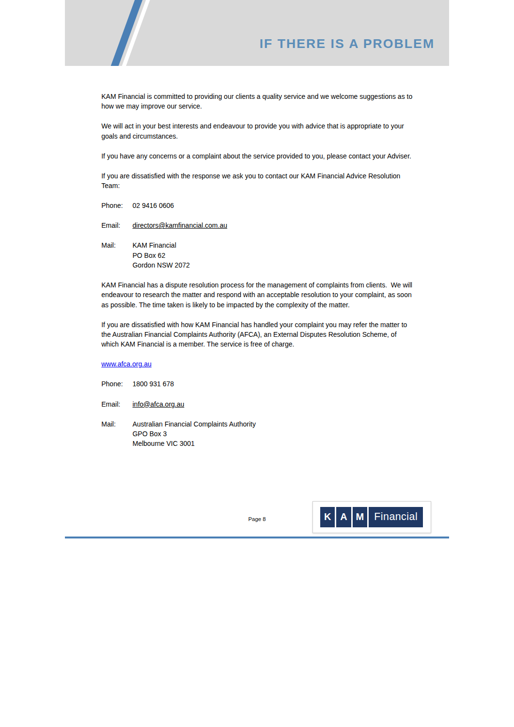IF THERE IS A PROBLEM
KAM Financial is committed to providing our clients a quality service and we welcome suggestions as to how we may improve our service.
We will act in your best interests and endeavour to provide you with advice that is appropriate to your goals and circumstances.
If you have any concerns or a complaint about the service provided to you, please contact your Adviser.
If you are dissatisfied with the response we ask you to contact our KAM Financial Advice Resolution Team:
Phone:
02 9416 0606
Email:
directors@kamfinancial.com.au
Mail:
KAM Financial PO Box 62 Gordon NSW 2072
KAM Financial has a dispute resolution process for the management of complaints from clients. We will endeavour to research the matter and respond with an acceptable resolution to your complaint, as soon as possible. The time taken is likely to be impacted by the complexity of the matter.
If you are dissatisfied with how KAM Financial has handled your complaint you may refer the matter to the Australian Financial Complaints Authority (AFCA), an External Disputes Resolution Scheme, of which KAM Financial is a member. The service is free of charge.
www.afca.org.au
Phone:
1800 931 678
Email:
info@afca.org.au
Mail:
Australian Financial Complaints Authority GPO Box 3 Melbourne VIC 3001
Page 8
K
A
M
Financial